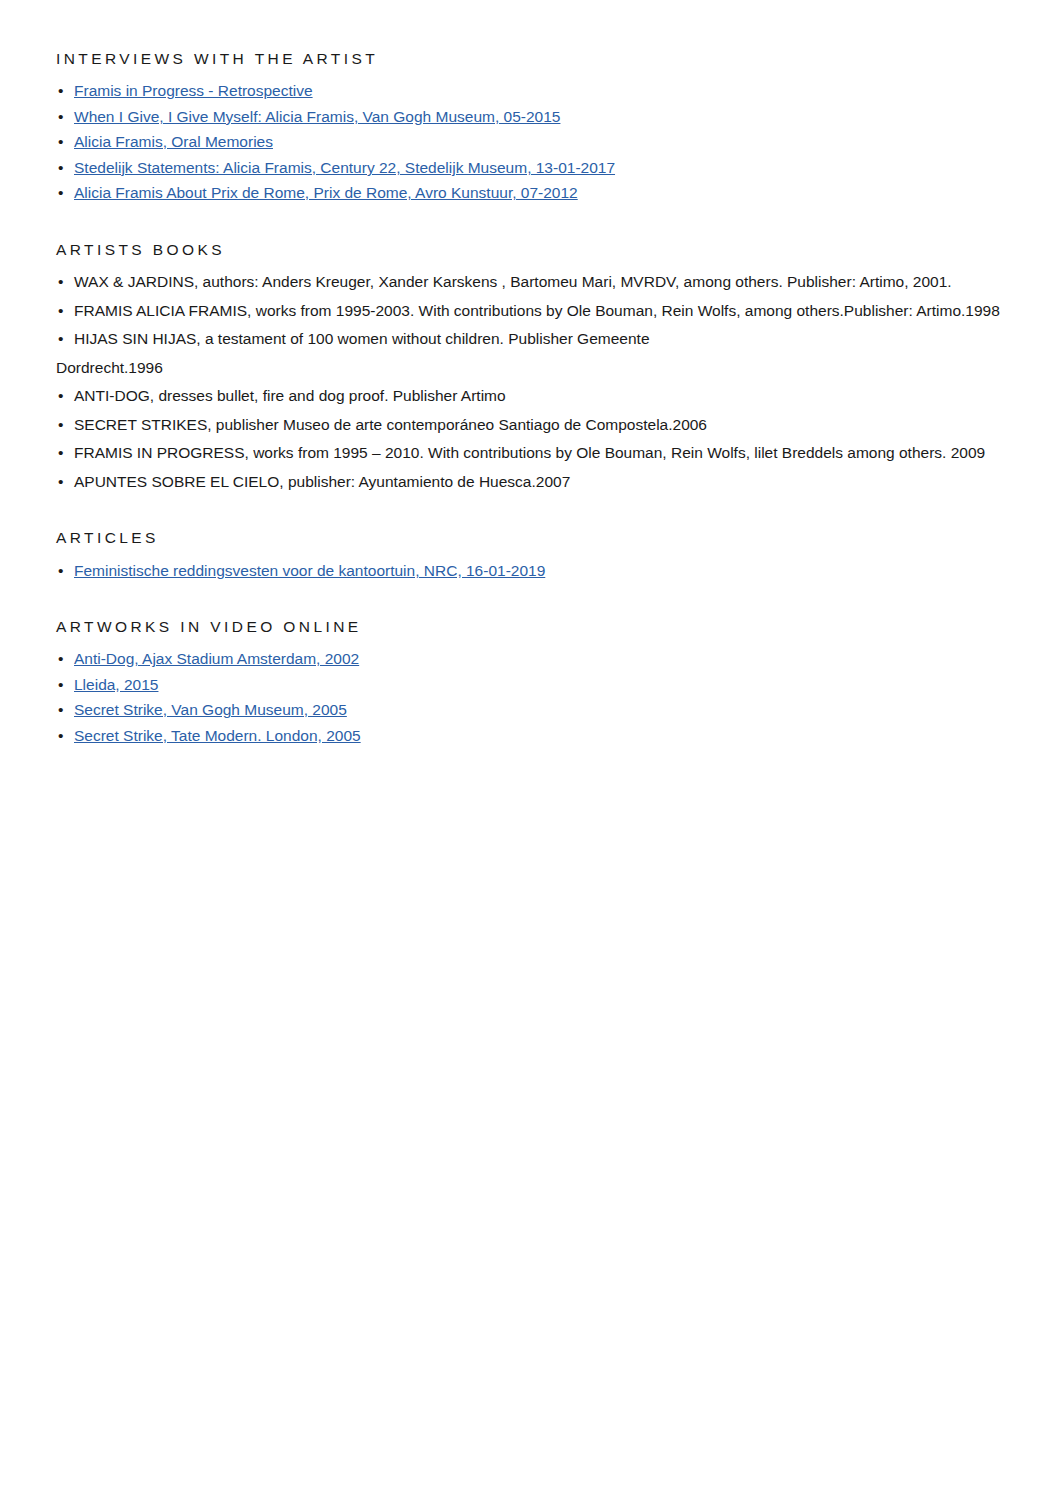Interviews with the Artist
Framis in Progress - Retrospective
When I Give, I Give Myself: Alicia Framis, Van Gogh Museum, 05-2015
Alicia Framis, Oral Memories
Stedelijk Statements: Alicia Framis, Century 22, Stedelijk Museum, 13-01-2017
Alicia Framis About Prix de Rome, Prix de Rome, Avro Kunstuur, 07-2012
Artists Books
WAX & JARDINS, authors: Anders Kreuger, Xander Karskens , Bartomeu Mari, MVRDV, among others. Publisher: Artimo, 2001.
FRAMIS ALICIA FRAMIS, works from 1995-2003. With contributions by Ole Bouman, Rein Wolfs, among others.Publisher: Artimo.1998
HIJAS SIN HIJAS, a testament of 100 women without children. Publisher Gemeente
Dordrecht.1996
ANTI-DOG, dresses bullet, fire and dog proof. Publisher Artimo
SECRET STRIKES, publisher Museo de arte contemporáneo Santiago de Compostela.2006
FRAMIS IN PROGRESS, works from 1995 – 2010. With contributions by Ole Bouman, Rein Wolfs, lilet Breddels among others. 2009
APUNTES SOBRE EL CIELO, publisher: Ayuntamiento de Huesca.2007
Articles
Feministische reddingsvesten voor de kantoortuin, NRC, 16-01-2019
Artworks in Video Online
Anti-Dog, Ajax Stadium Amsterdam, 2002
Lleida, 2015
Secret Strike, Van Gogh Museum, 2005
Secret Strike, Tate Modern. London, 2005